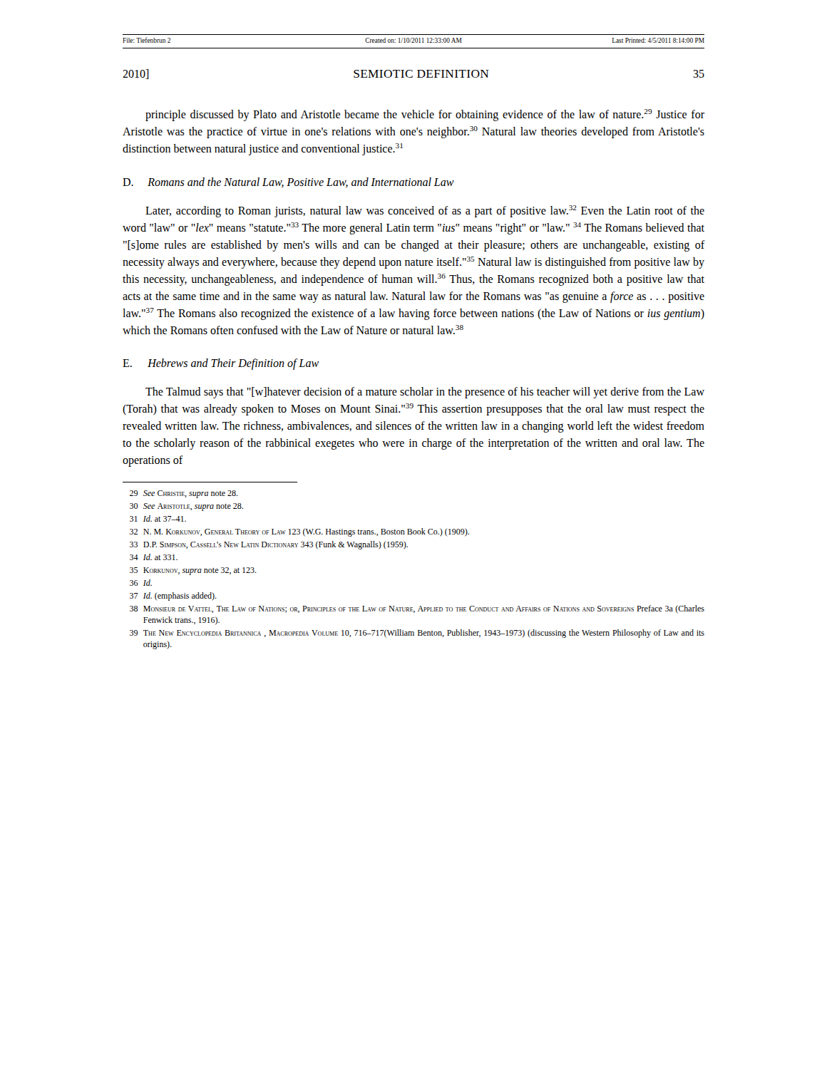File: Tiefenbrun 2 Created on: 1/10/2011 12:33:00 AM Last Printed: 4/5/2011 8:14:00 PM
2010] SEMIOTIC DEFINITION 35
principle discussed by Plato and Aristotle became the vehicle for obtaining evidence of the law of nature.29 Justice for Aristotle was the practice of virtue in one's relations with one's neighbor.30 Natural law theories developed from Aristotle's distinction between natural justice and conventional justice.31
D. Romans and the Natural Law, Positive Law, and International Law
Later, according to Roman jurists, natural law was conceived of as a part of positive law.32 Even the Latin root of the word "law" or "lex" means "statute."33 The more general Latin term "ius" means "right" or "law." 34 The Romans believed that "[s]ome rules are established by men's wills and can be changed at their pleasure; others are unchangeable, existing of necessity always and everywhere, because they depend upon nature itself."35 Natural law is distinguished from positive law by this necessity, unchangeableness, and independence of human will.36 Thus, the Romans recognized both a positive law that acts at the same time and in the same way as natural law. Natural law for the Romans was "as genuine a force as . . . positive law."37 The Romans also recognized the existence of a law having force between nations (the Law of Nations or ius gentium) which the Romans often confused with the Law of Nature or natural law.38
E. Hebrews and Their Definition of Law
The Talmud says that "[w]hatever decision of a mature scholar in the presence of his teacher will yet derive from the Law (Torah) that was already spoken to Moses on Mount Sinai."39 This assertion presupposes that the oral law must respect the revealed written law. The richness, ambivalences, and silences of the written law in a changing world left the widest freedom to the scholarly reason of the rabbinical exegetes who were in charge of the interpretation of the written and oral law. The operations of
29 See Christie, supra note 28.
30 See Aristotle, supra note 28.
31 Id. at 37–41.
32 N. M. Korkunov, General Theory of Law 123 (W.G. Hastings trans., Boston Book Co.) (1909).
33 D.P. Simpson, Cassell's New Latin Dictionary 343 (Funk & Wagnalls) (1959).
34 Id. at 331.
35 Korkunov, supra note 32, at 123.
36 Id.
37 Id. (emphasis added).
38 Monsieur de Vattel, The Law of Nations; or, Principles of the Law of Nature, Applied to the Conduct and Affairs of Nations and Sovereigns Preface 3a (Charles Fenwick trans., 1916).
39 The New Encyclopedia Britannica , Macropedia Volume 10, 716–717(William Benton, Publisher, 1943–1973) (discussing the Western Philosophy of Law and its origins).